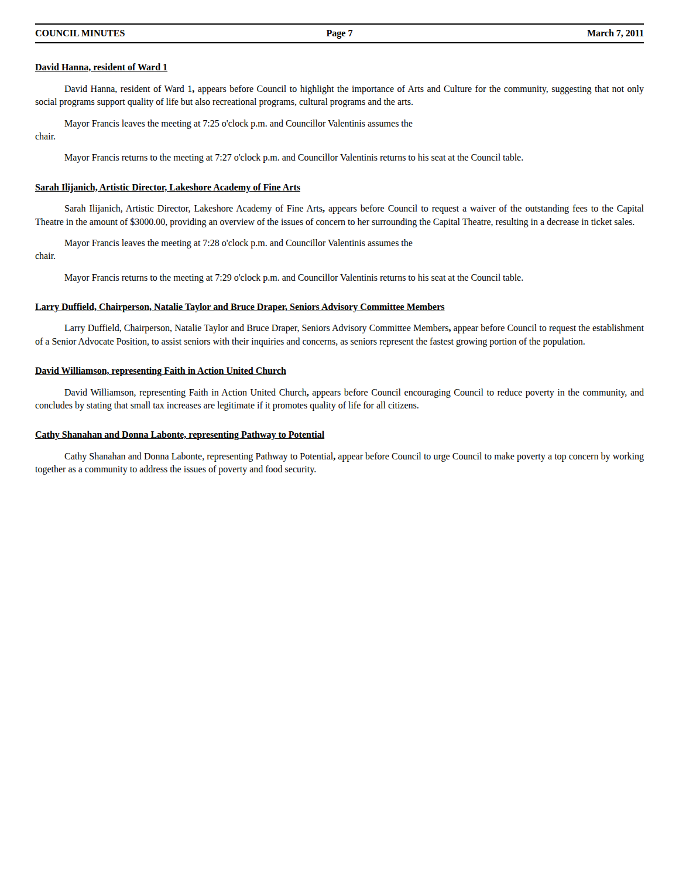COUNCIL MINUTES
Page 7
March 7, 2011
David Hanna, resident of Ward 1
David Hanna, resident of Ward 1, appears before Council to highlight the importance of Arts and Culture for the community, suggesting that not only social programs support quality of life but also recreational programs, cultural programs and the arts.
Mayor Francis leaves the meeting at 7:25 o'clock p.m. and Councillor Valentinis assumes the chair.
Mayor Francis returns to the meeting at 7:27 o'clock p.m. and Councillor Valentinis returns to his seat at the Council table.
Sarah Ilijanich, Artistic Director, Lakeshore Academy of Fine Arts
Sarah Ilijanich, Artistic Director, Lakeshore Academy of Fine Arts, appears before Council to request a waiver of the outstanding fees to the Capital Theatre in the amount of $3000.00, providing an overview of the issues of concern to her surrounding the Capital Theatre, resulting in a decrease in ticket sales.
Mayor Francis leaves the meeting at 7:28 o'clock p.m. and Councillor Valentinis assumes the chair.
Mayor Francis returns to the meeting at 7:29 o'clock p.m. and Councillor Valentinis returns to his seat at the Council table.
Larry Duffield, Chairperson, Natalie Taylor and Bruce Draper, Seniors Advisory Committee Members
Larry Duffield, Chairperson, Natalie Taylor and Bruce Draper, Seniors Advisory Committee Members, appear before Council to request the establishment of a Senior Advocate Position, to assist seniors with their inquiries and concerns, as seniors represent the fastest growing portion of the population.
David Williamson, representing Faith in Action United Church
David Williamson, representing Faith in Action United Church, appears before Council encouraging Council to reduce poverty in the community, and concludes by stating that small tax increases are legitimate if it promotes quality of life for all citizens.
Cathy Shanahan and Donna Labonte, representing Pathway to Potential
Cathy Shanahan and Donna Labonte, representing Pathway to Potential, appear before Council to urge Council to make poverty a top concern by working together as a community to address the issues of poverty and food security.